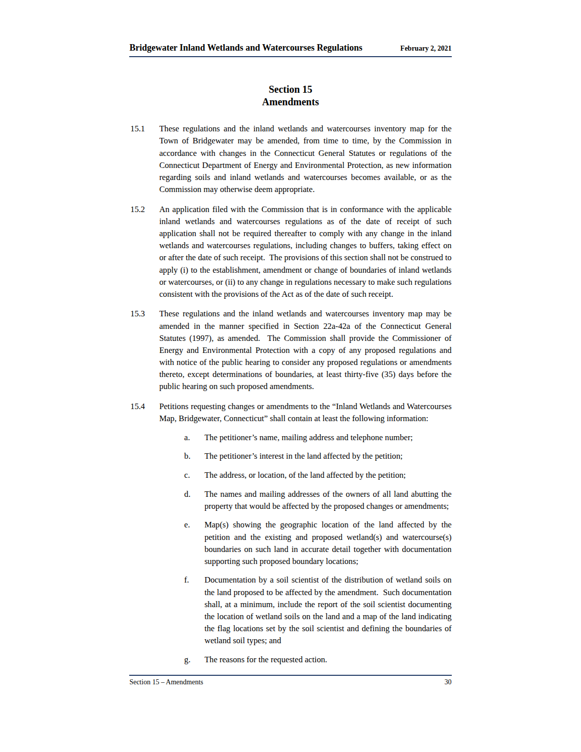Bridgewater Inland Wetlands and Watercourses Regulations
February 2, 2021
Section 15 Amendments
15.1
These regulations and the inland wetlands and watercourses inventory map for the Town of Bridgewater may be amended, from time to time, by the Commission in accordance with changes in the Connecticut General Statutes or regulations of the Connecticut Department of Energy and Environmental Protection, as new information regarding soils and inland wetlands and watercourses becomes available, or as the Commission may otherwise deem appropriate.
15.2
An application filed with the Commission that is in conformance with the applicable inland wetlands and watercourses regulations as of the date of receipt of such application shall not be required thereafter to comply with any change in the inland wetlands and watercourses regulations, including changes to buffers, taking effect on or after the date of such receipt. The provisions of this section shall not be construed to apply (i) to the establishment, amendment or change of boundaries of inland wetlands or watercourses, or (ii) to any change in regulations necessary to make such regulations consistent with the provisions of the Act as of the date of such receipt.
15.3
These regulations and the inland wetlands and watercourses inventory map may be amended in the manner specified in Section 22a-42a of the Connecticut General Statutes (1997), as amended. The Commission shall provide the Commissioner of Energy and Environmental Protection with a copy of any proposed regulations and with notice of the public hearing to consider any proposed regulations or amendments thereto, except determinations of boundaries, at least thirty-five (35) days before the public hearing on such proposed amendments.
15.4
Petitions requesting changes or amendments to the “Inland Wetlands and Watercourses Map, Bridgewater, Connecticut” shall contain at least the following information:
a. The petitioner’s name, mailing address and telephone number;
b. The petitioner’s interest in the land affected by the petition;
c. The address, or location, of the land affected by the petition;
d. The names and mailing addresses of the owners of all land abutting the property that would be affected by the proposed changes or amendments;
e. Map(s) showing the geographic location of the land affected by the petition and the existing and proposed wetland(s) and watercourse(s) boundaries on such land in accurate detail together with documentation supporting such proposed boundary locations;
f. Documentation by a soil scientist of the distribution of wetland soils on the land proposed to be affected by the amendment. Such documentation shall, at a minimum, include the report of the soil scientist documenting the location of wetland soils on the land and a map of the land indicating the flag locations set by the soil scientist and defining the boundaries of wetland soil types; and
g. The reasons for the requested action.
Section 15 – Amendments
30